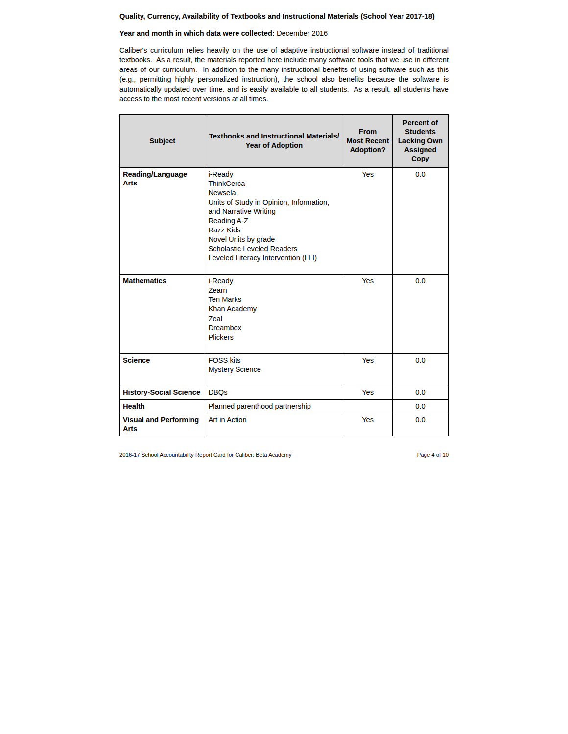Quality, Currency, Availability of Textbooks and Instructional Materials (School Year 2017-18)
Year and month in which data were collected: December 2016
Caliber's curriculum relies heavily on the use of adaptive instructional software instead of traditional textbooks. As a result, the materials reported here include many software tools that we use in different areas of our curriculum. In addition to the many instructional benefits of using software such as this (e.g., permitting highly personalized instruction), the school also benefits because the software is automatically updated over time, and is easily available to all students. As a result, all students have access to the most recent versions at all times.
| Subject | Textbooks and Instructional Materials/ Year of Adoption | From Most Recent Adoption? | Percent of Students Lacking Own Assigned Copy |
| --- | --- | --- | --- |
| Reading/Language Arts | i-Ready ThinkCerca Newsela Units of Study in Opinion, Information, and Narrative Writing Reading A-Z Razz Kids Novel Units by grade Scholastic Leveled Readers Leveled Literacy Intervention (LLI) | Yes | 0.0 |
| Mathematics | i-Ready Zearn Ten Marks Khan Academy Zeal Dreambox Plickers | Yes | 0.0 |
| Science | FOSS kits Mystery Science | Yes | 0.0 |
| History-Social Science | DBQs | Yes | 0.0 |
| Health | Planned parenthood partnership | | 0.0 |
| Visual and Performing Arts | Art in Action | Yes | 0.0 |
2016-17 School Accountability Report Card for Caliber: Beta Academy
Page 4 of 10